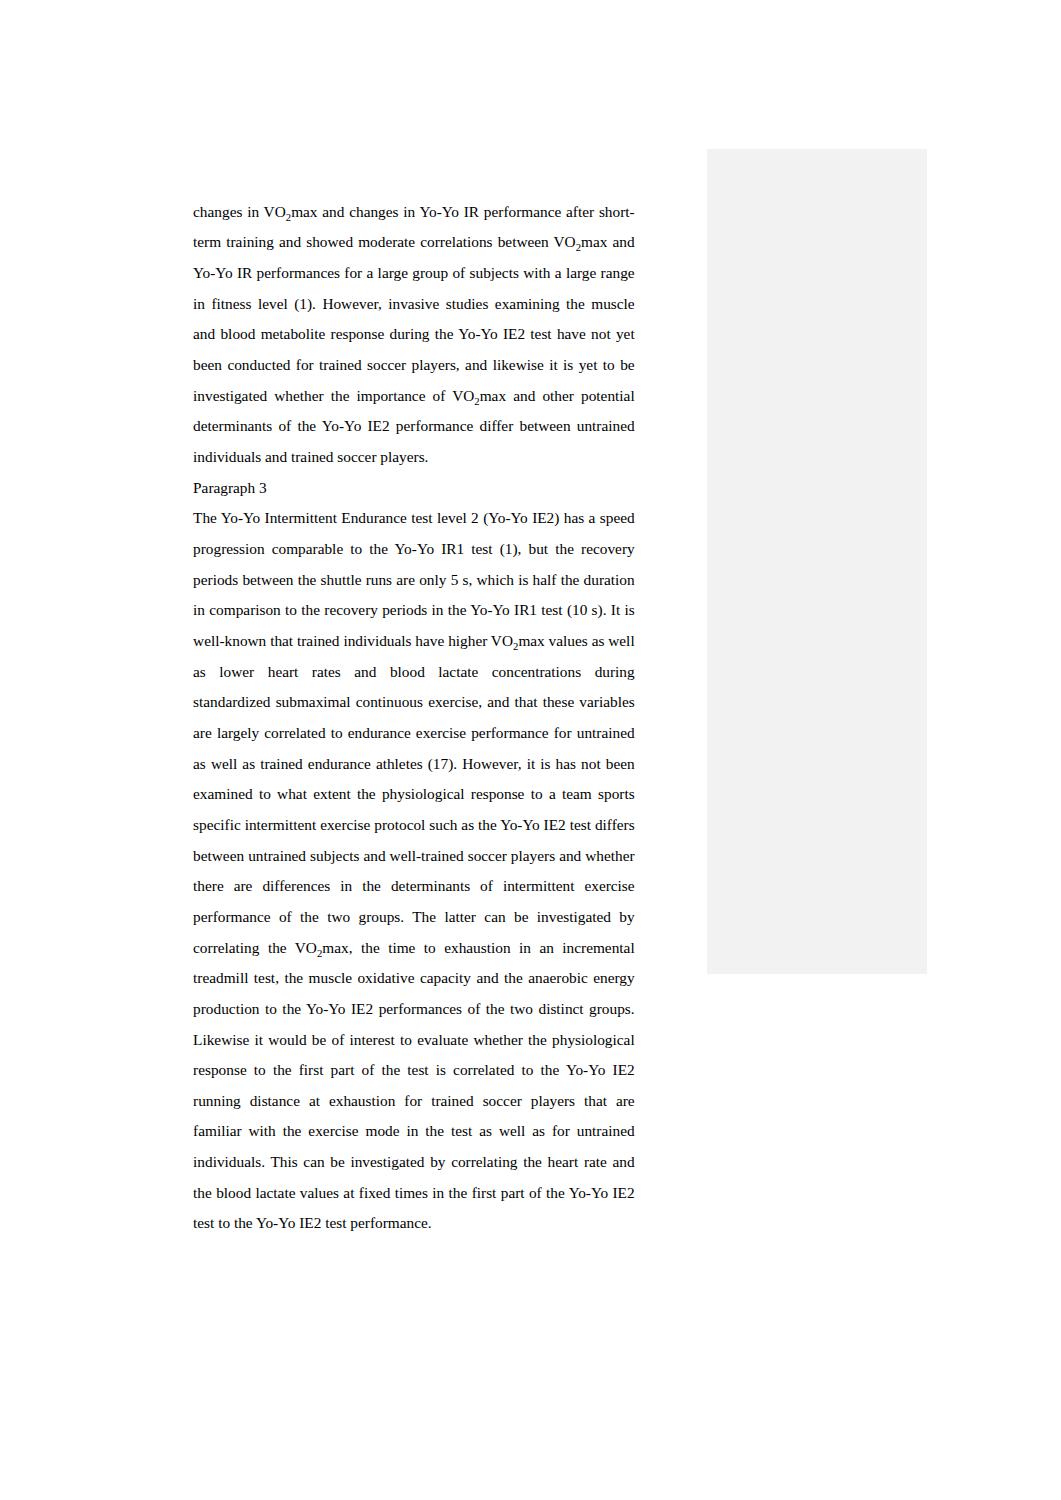changes in VO2max and changes in Yo-Yo IR performance after short-term training and showed moderate correlations between VO2max and Yo-Yo IR performances for a large group of subjects with a large range in fitness level (1). However, invasive studies examining the muscle and blood metabolite response during the Yo-Yo IE2 test have not yet been conducted for trained soccer players, and likewise it is yet to be investigated whether the importance of VO2max and other potential determinants of the Yo-Yo IE2 performance differ between untrained individuals and trained soccer players.
Paragraph 3
The Yo-Yo Intermittent Endurance test level 2 (Yo-Yo IE2) has a speed progression comparable to the Yo-Yo IR1 test (1), but the recovery periods between the shuttle runs are only 5 s, which is half the duration in comparison to the recovery periods in the Yo-Yo IR1 test (10 s). It is well-known that trained individuals have higher VO2max values as well as lower heart rates and blood lactate concentrations during standardized submaximal continuous exercise, and that these variables are largely correlated to endurance exercise performance for untrained as well as trained endurance athletes (17). However, it is has not been examined to what extent the physiological response to a team sports specific intermittent exercise protocol such as the Yo-Yo IE2 test differs between untrained subjects and well-trained soccer players and whether there are differences in the determinants of intermittent exercise performance of the two groups. The latter can be investigated by correlating the VO2max, the time to exhaustion in an incremental treadmill test, the muscle oxidative capacity and the anaerobic energy production to the Yo-Yo IE2 performances of the two distinct groups. Likewise it would be of interest to evaluate whether the physiological response to the first part of the test is correlated to the Yo-Yo IE2 running distance at exhaustion for trained soccer players that are familiar with the exercise mode in the test as well as for untrained individuals. This can be investigated by correlating the heart rate and the blood lactate values at fixed times in the first part of the Yo-Yo IE2 test to the Yo-Yo IE2 test performance.